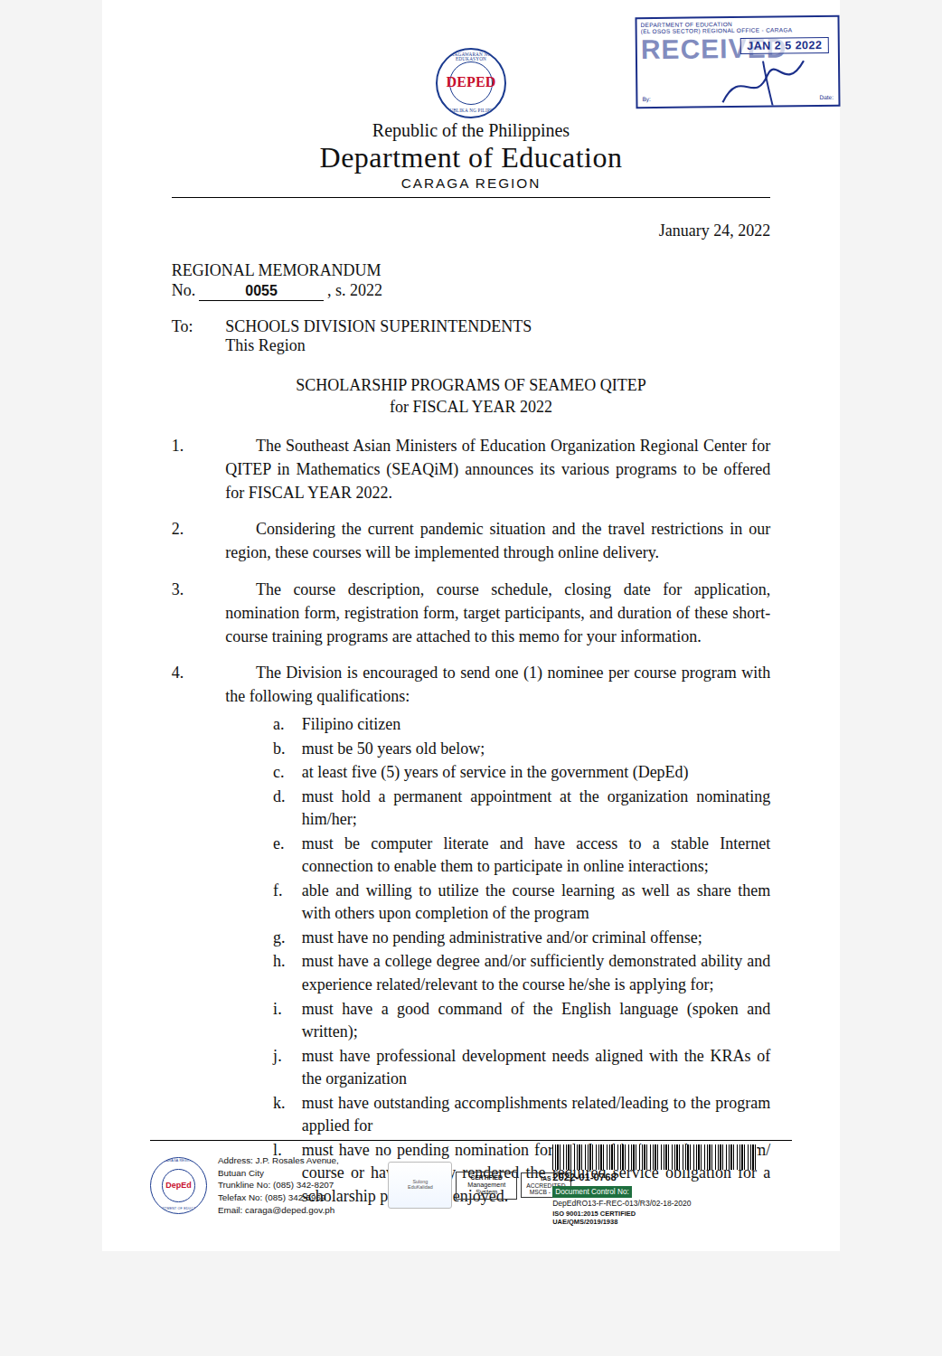DEPARTMENT OF EDUCATION
(EL OSOS SECTOR) REGIONAL OFFICE - CARAGA
RECEIVED
JAN 2 5 2022
By: Date:
KAGAWARAN NG EDUKASYON
DepEd
REPUBLIKA NG PILIPINAS
Republic of the Philippines
Department of Education
CARAGA REGION
January 24, 2022
REGIONAL MEMORANDUM
No. 0055 , s. 2022
To:
SCHOOLS DIVISION SUPERINTENDENTS
This Region
SCHOLARSHIP PROGRAMS OF SEAMEO QITEP
for FISCAL YEAR 2022
The Southeast Asian Ministers of Education Organization Regional Center for QITEP in Mathematics (SEAQiM) announces its various programs to be offered for FISCAL YEAR 2022.
Considering the current pandemic situation and the travel restrictions in our region, these courses will be implemented through online delivery.
The course description, course schedule, closing date for application, nomination form, registration form, target participants, and duration of these short-course training programs are attached to this memo for your information.
The Division is encouraged to send one (1) nominee per course program with the following qualifications:
Filipino citizen
must be 50 years old below;
at least five (5) years of service in the government (DepEd)
must hold a permanent appointment at the organization nominating him/her;
must be computer literate and have access to a stable Internet connection to enable them to participate in online interactions;
able and willing to utilize the course learning as well as share them with others upon completion of the program
must have no pending administrative and/or criminal offense;
must have a college degree and/or sufficiently demonstrated ability and experience related/relevant to the course he/she is applying for;
must have a good command of the English language (spoken and written);
must have professional development needs aligned with the KRAs of the organization
must have outstanding accomplishments related/leading to the program applied for
must have no pending nomination for scholarship in another program/ course or have already rendered the required service obligation for a scholarship previously enjoyed.
CARAGA REGION
DepEd
DEPARTMENT OF EDUCATION
Address: J.P. Rosales Avenue,
Butuan City
Trunkline No: (085) 342-8207
Telefax No: (085) 342-5969
Email: caraga@deped.gov.ph
Sulong
EduKalidad
CERTIFIED
Management
System
IAS
ACCREDITED
MSCB - 158
2022-01-0768
Document Control No:
DepEdRO13-F-REC-013/R3/02-18-2020
ISO 9001:2015 CERTIFIED
UAE/QMS/2019/1938